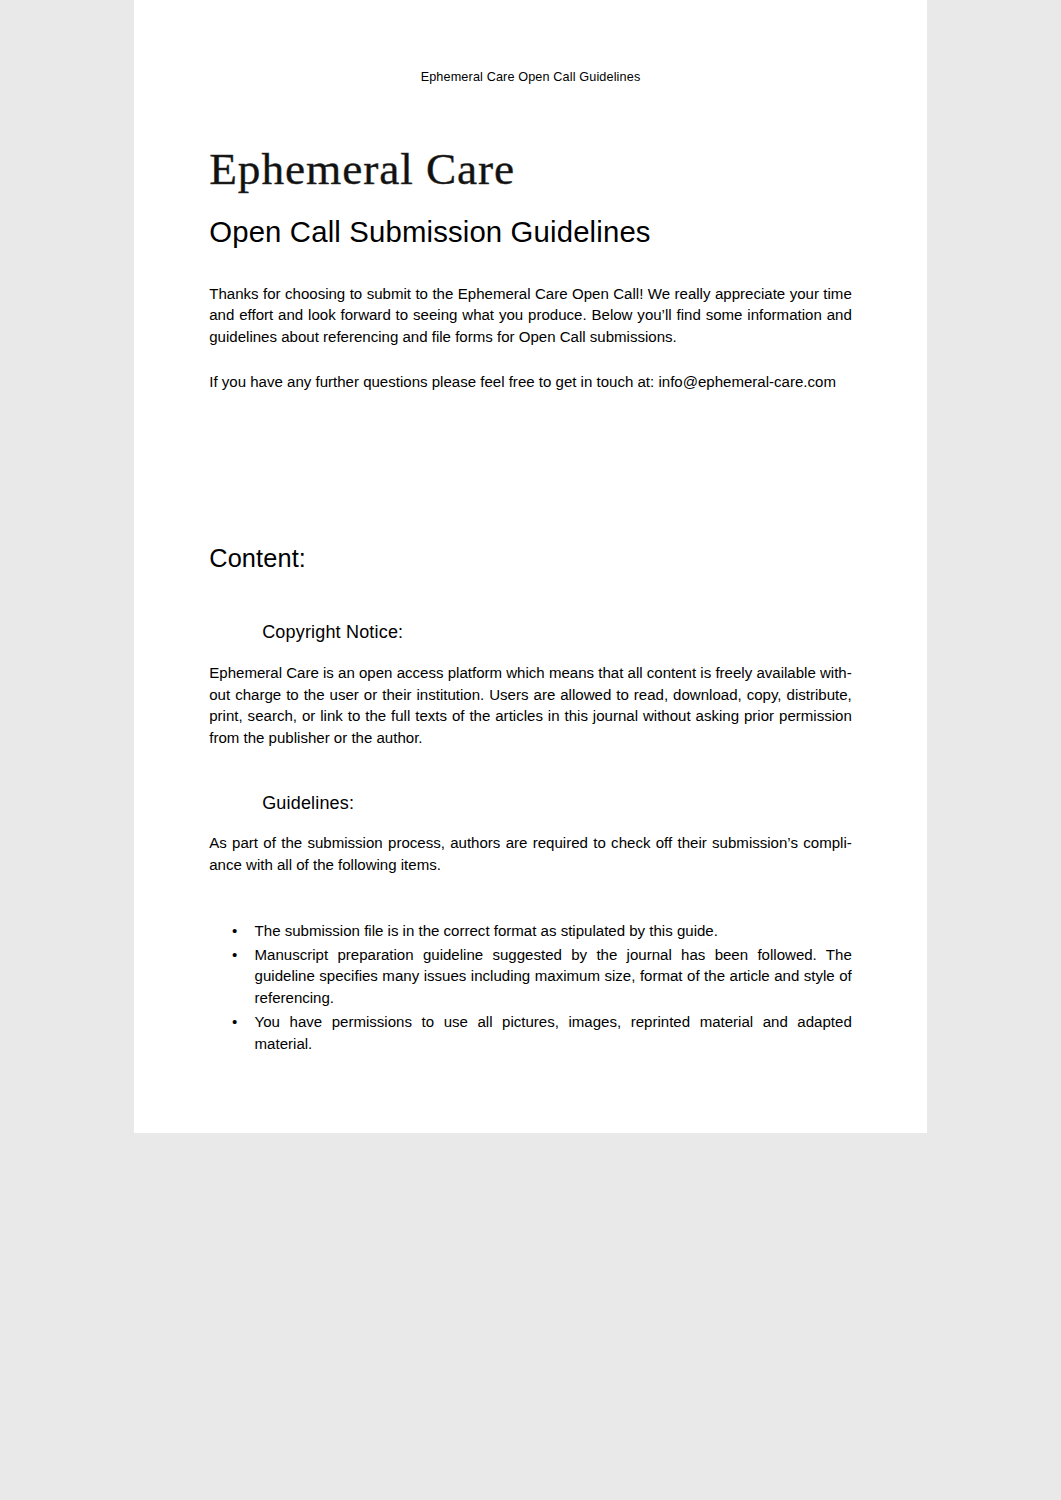Ephemeral Care Open Call Guidelines
Ephemeral Care
Open Call Submission Guidelines
Thanks for choosing to submit to the Ephemeral Care Open Call! We really appreciate your time and effort and look forward to seeing what you produce. Below you’ll find some information and guidelines about referencing and file forms for Open Call submissions.
If you have any further questions please feel free to get in touch at: info@ephemeral-care.com
Content:
Copyright Notice:
Ephemeral Care is an open access platform which means that all content is freely available without charge to the user or their institution. Users are allowed to read, download, copy, distribute, print, search, or link to the full texts of the articles in this journal without asking prior permission from the publisher or the author.
Guidelines:
As part of the submission process, authors are required to check off their submission’s compliance with all of the following items.
The submission file is in the correct format as stipulated by this guide.
Manuscript preparation guideline suggested by the journal has been followed. The guideline specifies many issues including maximum size, format of the article and style of referencing.
You have permissions to use all pictures, images, reprinted material and adapted material.